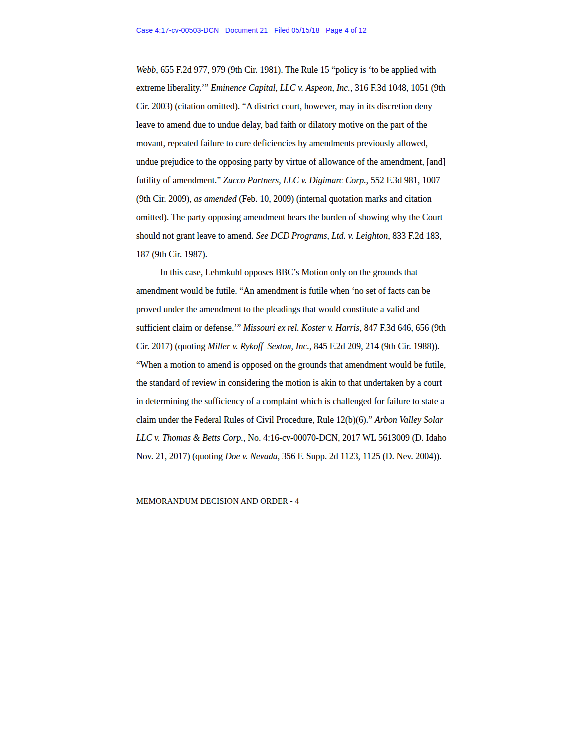Case 4:17-cv-00503-DCN Document 21 Filed 05/15/18 Page 4 of 12
Webb, 655 F.2d 977, 979 (9th Cir. 1981). The Rule 15 “policy is ‘to be applied with extreme liberality.’” Eminence Capital, LLC v. Aspeon, Inc., 316 F.3d 1048, 1051 (9th Cir. 2003) (citation omitted). “A district court, however, may in its discretion deny leave to amend due to undue delay, bad faith or dilatory motive on the part of the movant, repeated failure to cure deficiencies by amendments previously allowed, undue prejudice to the opposing party by virtue of allowance of the amendment, [and] futility of amendment.” Zucco Partners, LLC v. Digimarc Corp., 552 F.3d 981, 1007 (9th Cir. 2009), as amended (Feb. 10, 2009) (internal quotation marks and citation omitted). The party opposing amendment bears the burden of showing why the Court should not grant leave to amend. See DCD Programs, Ltd. v. Leighton, 833 F.2d 183, 187 (9th Cir. 1987).
In this case, Lehmkuhl opposes BBC’s Motion only on the grounds that amendment would be futile. “An amendment is futile when ‘no set of facts can be proved under the amendment to the pleadings that would constitute a valid and sufficient claim or defense.’” Missouri ex rel. Koster v. Harris, 847 F.3d 646, 656 (9th Cir. 2017) (quoting Miller v. Rykoff–Sexton, Inc., 845 F.2d 209, 214 (9th Cir. 1988)). “When a motion to amend is opposed on the grounds that amendment would be futile, the standard of review in considering the motion is akin to that undertaken by a court in determining the sufficiency of a complaint which is challenged for failure to state a claim under the Federal Rules of Civil Procedure, Rule 12(b)(6).” Arbon Valley Solar LLC v. Thomas & Betts Corp., No. 4:16-cv-00070-DCN, 2017 WL 5613009 (D. Idaho Nov. 21, 2017) (quoting Doe v. Nevada, 356 F. Supp. 2d 1123, 1125 (D. Nev. 2004)).
MEMORANDUM DECISION AND ORDER - 4